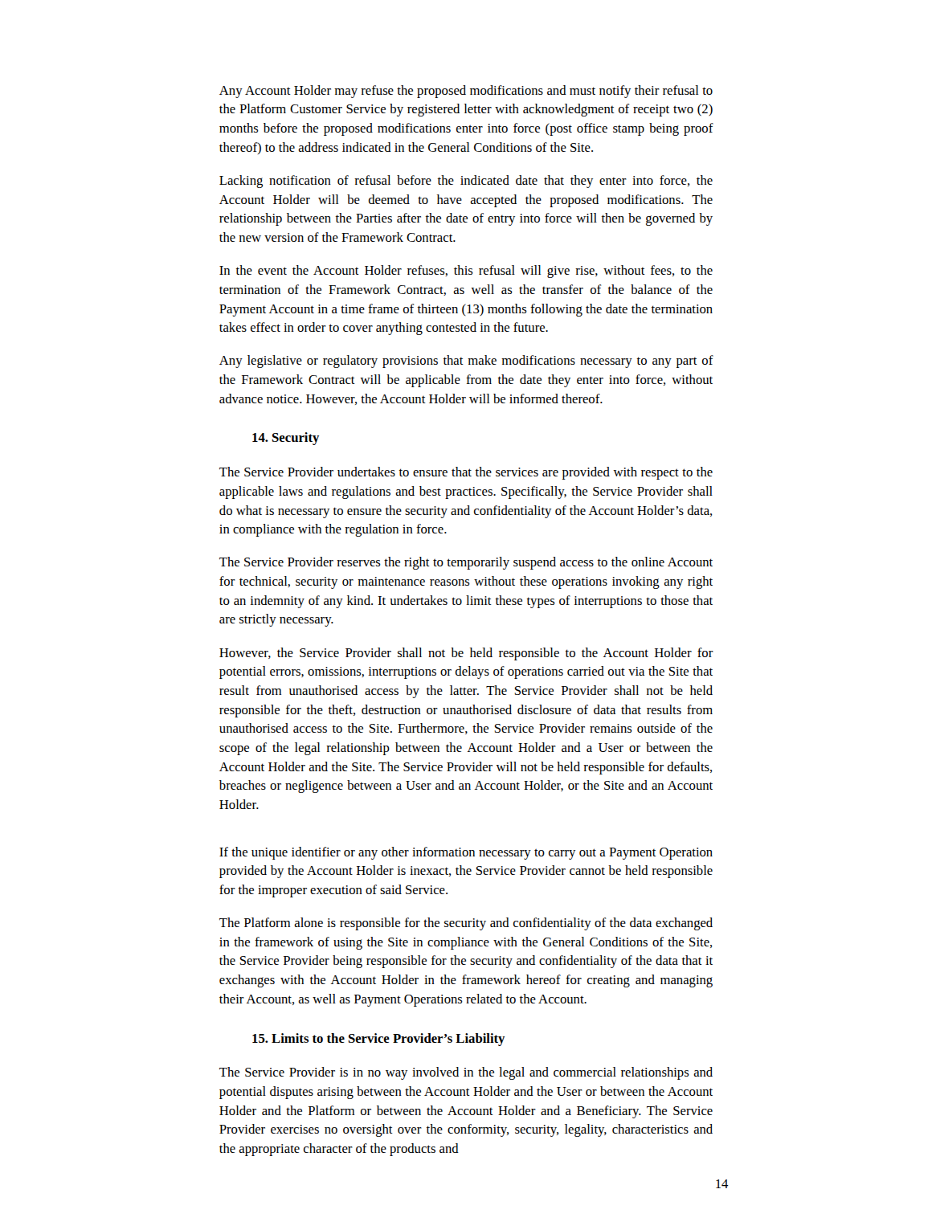Any Account Holder may refuse the proposed modifications and must notify their refusal to the Platform Customer Service by registered letter with acknowledgment of receipt two (2) months before the proposed modifications enter into force (post office stamp being proof thereof) to the address indicated in the General Conditions of the Site.
Lacking notification of refusal before the indicated date that they enter into force, the Account Holder will be deemed to have accepted the proposed modifications. The relationship between the Parties after the date of entry into force will then be governed by the new version of the Framework Contract.
In the event the Account Holder refuses, this refusal will give rise, without fees, to the termination of the Framework Contract, as well as the transfer of the balance of the Payment Account in a time frame of thirteen (13) months following the date the termination takes effect in order to cover anything contested in the future.
Any legislative or regulatory provisions that make modifications necessary to any part of the Framework Contract will be applicable from the date they enter into force, without advance notice. However, the Account Holder will be informed thereof.
14. Security
The Service Provider undertakes to ensure that the services are provided with respect to the applicable laws and regulations and best practices. Specifically, the Service Provider shall do what is necessary to ensure the security and confidentiality of the Account Holder’s data, in compliance with the regulation in force.
The Service Provider reserves the right to temporarily suspend access to the online Account for technical, security or maintenance reasons without these operations invoking any right to an indemnity of any kind. It undertakes to limit these types of interruptions to those that are strictly necessary.
However, the Service Provider shall not be held responsible to the Account Holder for potential errors, omissions, interruptions or delays of operations carried out via the Site that result from unauthorised access by the latter. The Service Provider shall not be held responsible for the theft, destruction or unauthorised disclosure of data that results from unauthorised access to the Site. Furthermore, the Service Provider remains outside of the scope of the legal relationship between the Account Holder and a User or between the Account Holder and the Site. The Service Provider will not be held responsible for defaults, breaches or negligence between a User and an Account Holder, or the Site and an Account Holder.
If the unique identifier or any other information necessary to carry out a Payment Operation provided by the Account Holder is inexact, the Service Provider cannot be held responsible for the improper execution of said Service.
The Platform alone is responsible for the security and confidentiality of the data exchanged in the framework of using the Site in compliance with the General Conditions of the Site, the Service Provider being responsible for the security and confidentiality of the data that it exchanges with the Account Holder in the framework hereof for creating and managing their Account, as well as Payment Operations related to the Account.
15. Limits to the Service Provider’s Liability
The Service Provider is in no way involved in the legal and commercial relationships and potential disputes arising between the Account Holder and the User or between the Account Holder and the Platform or between the Account Holder and a Beneficiary. The Service Provider exercises no oversight over the conformity, security, legality, characteristics and the appropriate character of the products and
14